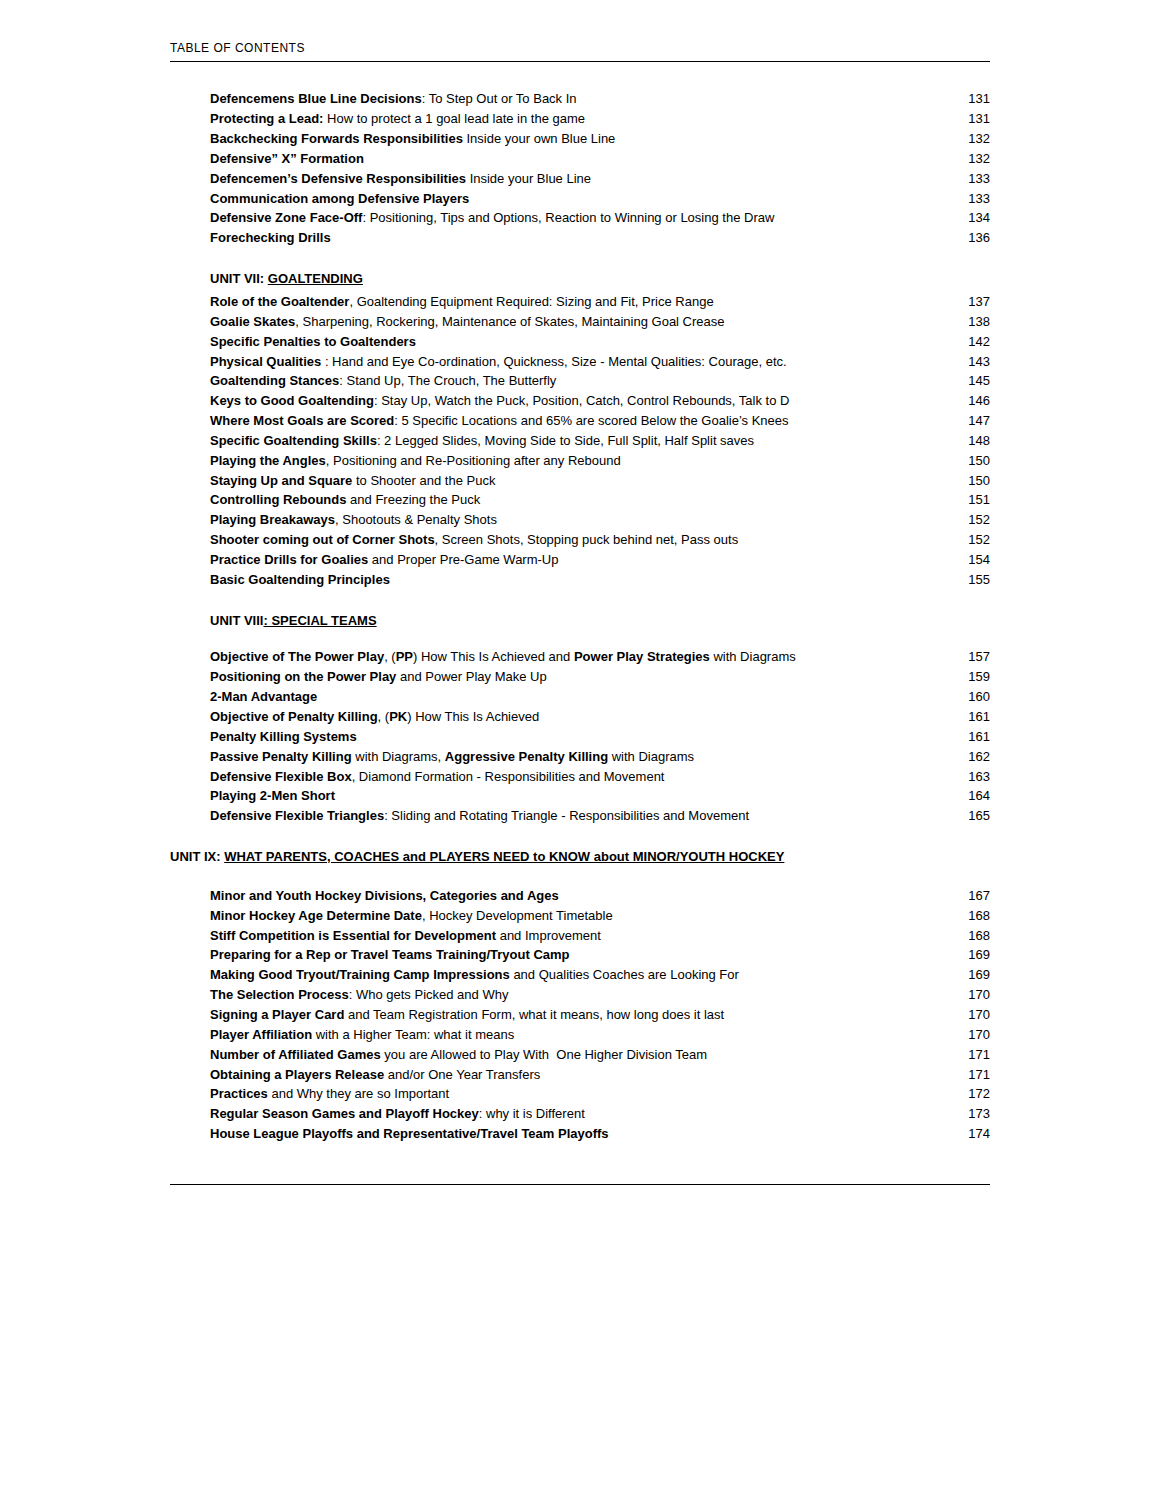TABLE OF CONTENTS
Defencemens Blue Line Decisions: To Step Out or To Back In 131
Protecting a Lead: How to protect a 1 goal lead late in the game 131
Backchecking Forwards Responsibilities Inside your own Blue Line 132
Defensive” X” Formation 132
Defencemen’s Defensive Responsibilities Inside your Blue Line 133
Communication among Defensive Players 133
Defensive Zone Face-Off: Positioning, Tips and Options, Reaction to Winning or Losing the Draw 134
Forechecking Drills 136
UNIT VII: GOALTENDING
Role of the Goaltender, Goaltending Equipment Required: Sizing and Fit, Price Range 137
Goalie Skates, Sharpening, Rockering, Maintenance of Skates, Maintaining Goal Crease 138
Specific Penalties to Goaltenders 142
Physical Qualities : Hand and Eye Co-ordination, Quickness, Size - Mental Qualities: Courage, etc. 143
Goaltending Stances: Stand Up, The Crouch, The Butterfly 145
Keys to Good Goaltending: Stay Up, Watch the Puck, Position, Catch, Control Rebounds, Talk to D 146
Where Most Goals are Scored: 5 Specific Locations and 65% are scored Below the Goalie’s Knees 147
Specific Goaltending Skills: 2 Legged Slides, Moving Side to Side, Full Split, Half Split saves 148
Playing the Angles, Positioning and Re-Positioning after any Rebound 150
Staying Up and Square to Shooter and the Puck 150
Controlling Rebounds and Freezing the Puck 151
Playing Breakaways, Shootouts & Penalty Shots 152
Shooter coming out of Corner Shots, Screen Shots, Stopping puck behind net, Pass outs 152
Practice Drills for Goalies and Proper Pre-Game Warm-Up 154
Basic Goaltending Principles 155
UNIT VIII: SPECIAL TEAMS
Objective of The Power Play, (PP) How This Is Achieved and Power Play Strategies with Diagrams 157
Positioning on the Power Play and Power Play Make Up 159
2-Man Advantage 160
Objective of Penalty Killing, (PK) How This Is Achieved 161
Penalty Killing Systems 161
Passive Penalty Killing with Diagrams, Aggressive Penalty Killing with Diagrams 162
Defensive Flexible Box, Diamond Formation - Responsibilities and Movement 163
Playing 2-Men Short 164
Defensive Flexible Triangles: Sliding and Rotating Triangle - Responsibilities and Movement 165
UNIT IX: WHAT PARENTS, COACHES and PLAYERS NEED to KNOW about MINOR/YOUTH HOCKEY
Minor and Youth Hockey Divisions, Categories and Ages 167
Minor Hockey Age Determine Date, Hockey Development Timetable 168
Stiff Competition is Essential for Development and Improvement 168
Preparing for a Rep or Travel Teams Training/Tryout Camp 169
Making Good Tryout/Training Camp Impressions and Qualities Coaches are Looking For 169
The Selection Process: Who gets Picked and Why 170
Signing a Player Card and Team Registration Form, what it means, how long does it last 170
Player Affiliation with a Higher Team: what it means 170
Number of Affiliated Games you are Allowed to Play With One Higher Division Team 171
Obtaining a Players Release and/or One Year Transfers 171
Practices and Why they are so Important 172
Regular Season Games and Playoff Hockey: why it is Different 173
House League Playoffs and Representative/Travel Team Playoffs 174